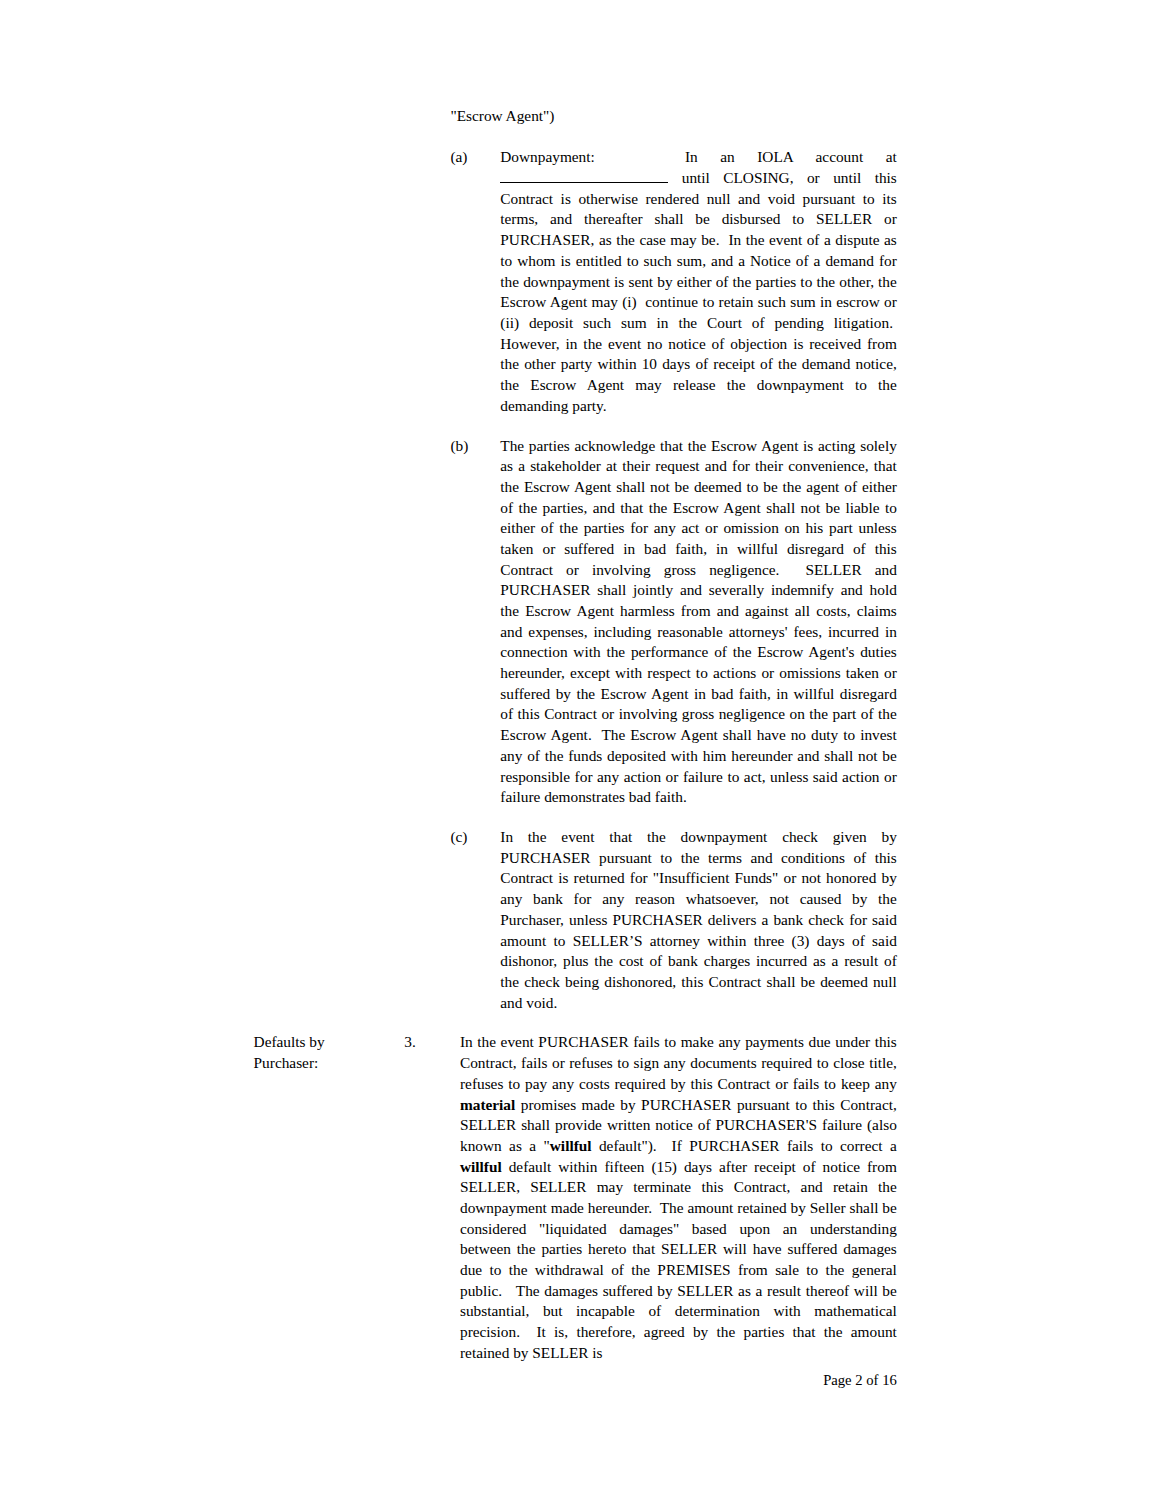"Escrow Agent")
(a)
Downpayment: In an IOLA account at until CLOSING, or until this Contract is otherwise rendered null and void pursuant to its terms, and thereafter shall be disbursed to SELLER or PURCHASER, as the case may be. In the event of a dispute as to whom is entitled to such sum, and a Notice of a demand for the downpayment is sent by either of the parties to the other, the Escrow Agent may (i) continue to retain such sum in escrow or (ii) deposit such sum in the Court of pending litigation. However, in the event no notice of objection is received from the other party within 10 days of receipt of the demand notice, the Escrow Agent may release the downpayment to the demanding party.
(b)
The parties acknowledge that the Escrow Agent is acting solely as a stakeholder at their request and for their convenience, that the Escrow Agent shall not be deemed to be the agent of either of the parties, and that the Escrow Agent shall not be liable to either of the parties for any act or omission on his part unless taken or suffered in bad faith, in willful disregard of this Contract or involving gross negligence. SELLER and PURCHASER shall jointly and severally indemnify and hold the Escrow Agent harmless from and against all costs, claims and expenses, including reasonable attorneys' fees, incurred in connection with the performance of the Escrow Agent's duties hereunder, except with respect to actions or omissions taken or suffered by the Escrow Agent in bad faith, in willful disregard of this Contract or involving gross negligence on the part of the Escrow Agent. The Escrow Agent shall have no duty to invest any of the funds deposited with him hereunder and shall not be responsible for any action or failure to act, unless said action or failure demonstrates bad faith.
(c)
In the event that the downpayment check given by PURCHASER pursuant to the terms and conditions of this Contract is returned for "Insufficient Funds" or not honored by any bank for any reason whatsoever, not caused by the Purchaser, unless PURCHASER delivers a bank check for said amount to SELLER’S attorney within three (3) days of said dishonor, plus the cost of bank charges incurred as a result of the check being dishonored, this Contract shall be deemed null and void.
Defaults by
Purchaser:
3.
In the event PURCHASER fails to make any payments due under this Contract, fails or refuses to sign any documents required to close title, refuses to pay any costs required by this Contract or fails to keep any material promises made by PURCHASER pursuant to this Contract, SELLER shall provide written notice of PURCHASER'S failure (also known as a "willful default"). If PURCHASER fails to correct a willful default within fifteen (15) days after receipt of notice from SELLER, SELLER may terminate this Contract, and retain the downpayment made hereunder. The amount retained by Seller shall be considered "liquidated damages" based upon an understanding between the parties hereto that SELLER will have suffered damages due to the withdrawal of the PREMISES from sale to the general public. The damages suffered by SELLER as a result thereof will be substantial, but incapable of determination with mathematical precision. It is, therefore, agreed by the parties that the amount retained by SELLER is
Page 2 of 16